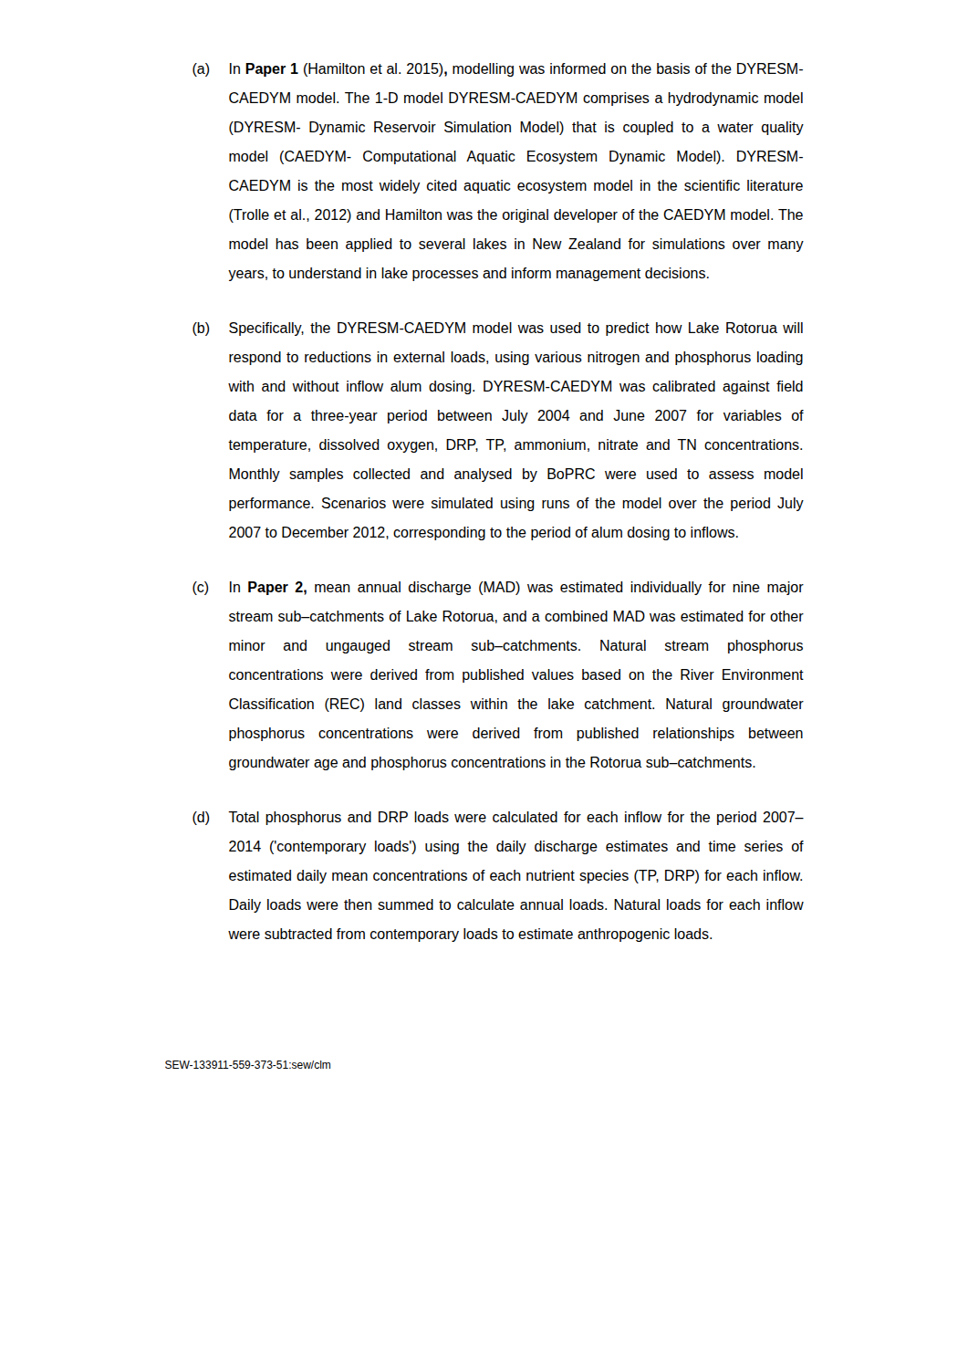(a)
In Paper 1 (Hamilton et al. 2015), modelling was informed on the basis of the DYRESM-CAEDYM model. The 1-D model DYRESM-CAEDYM comprises a hydrodynamic model (DYRESM- Dynamic Reservoir Simulation Model) that is coupled to a water quality model (CAEDYM- Computational Aquatic Ecosystem Dynamic Model). DYRESM-CAEDYM is the most widely cited aquatic ecosystem model in the scientific literature (Trolle et al., 2012) and Hamilton was the original developer of the CAEDYM model. The model has been applied to several lakes in New Zealand for simulations over many years, to understand in lake processes and inform management decisions.
(b)
Specifically, the DYRESM-CAEDYM model was used to predict how Lake Rotorua will respond to reductions in external loads, using various nitrogen and phosphorus loading with and without inflow alum dosing. DYRESM-CAEDYM was calibrated against field data for a three-year period between July 2004 and June 2007 for variables of temperature, dissolved oxygen, DRP, TP, ammonium, nitrate and TN concentrations. Monthly samples collected and analysed by BoPRC were used to assess model performance. Scenarios were simulated using runs of the model over the period July 2007 to December 2012, corresponding to the period of alum dosing to inflows.
(c)
In Paper 2, mean annual discharge (MAD) was estimated individually for nine major stream sub–catchments of Lake Rotorua, and a combined MAD was estimated for other minor and ungauged stream sub–catchments. Natural stream phosphorus concentrations were derived from published values based on the River Environment Classification (REC) land classes within the lake catchment. Natural groundwater phosphorus concentrations were derived from published relationships between groundwater age and phosphorus concentrations in the Rotorua sub–catchments.
(d)
Total phosphorus and DRP loads were calculated for each inflow for the period 2007–2014 ('contemporary loads') using the daily discharge estimates and time series of estimated daily mean concentrations of each nutrient species (TP, DRP) for each inflow. Daily loads were then summed to calculate annual loads. Natural loads for each inflow were subtracted from contemporary loads to estimate anthropogenic loads.
SEW-133911-559-373-51:sew/clm